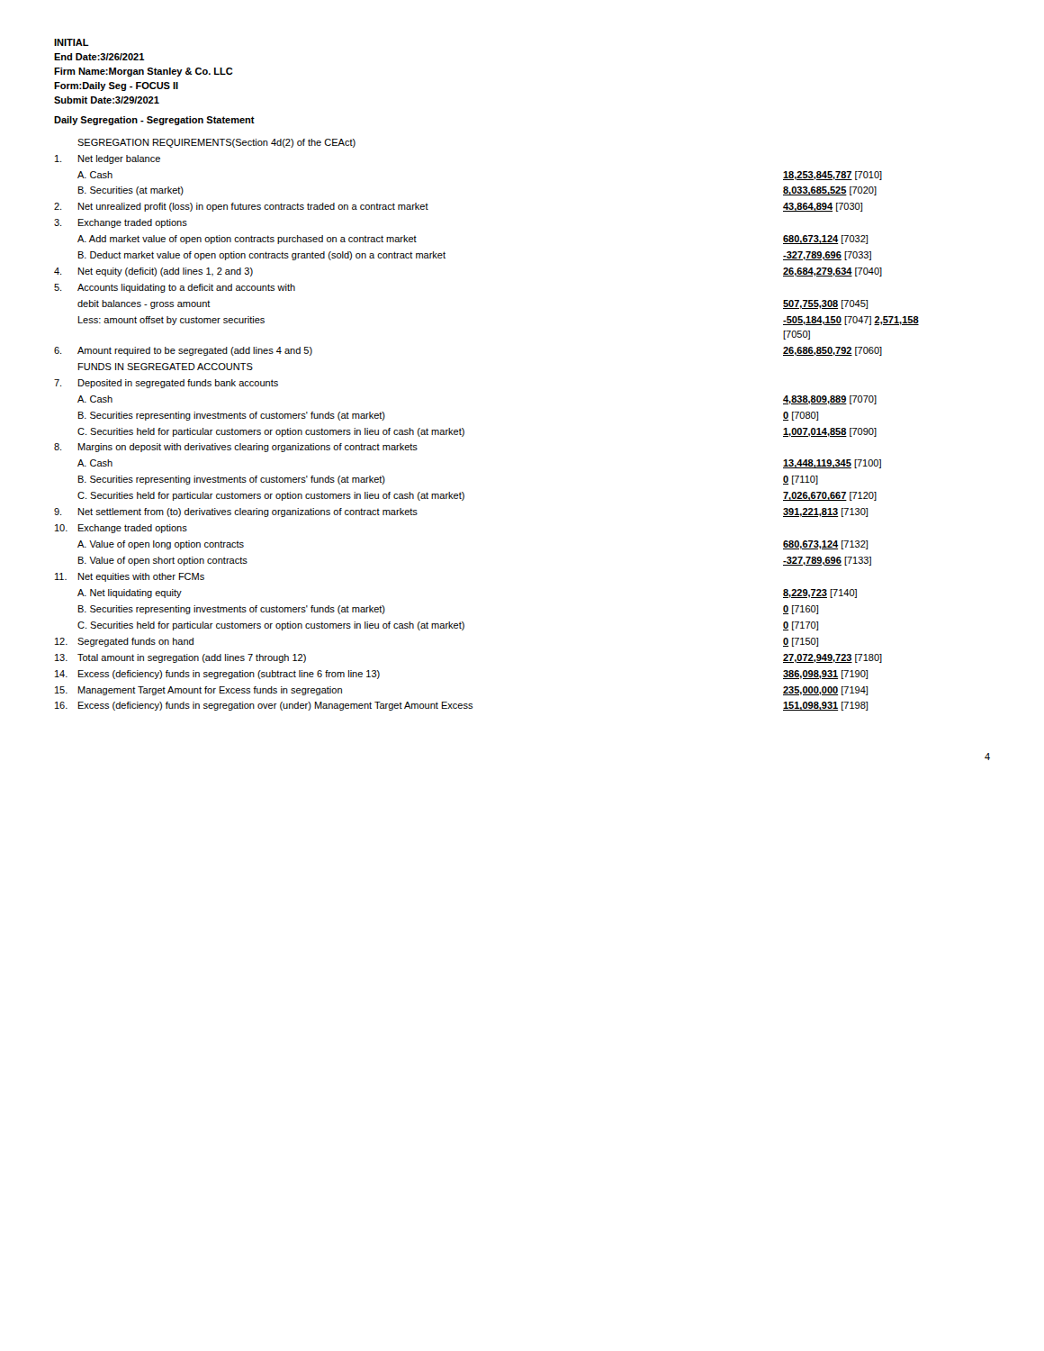INITIAL
End Date:3/26/2021
Firm Name:Morgan Stanley & Co. LLC
Form:Daily Seg - FOCUS II
Submit Date:3/29/2021
Daily Segregation - Segregation Statement
| | SEGREGATION REQUIREMENTS(Section 4d(2) of the CEAct) | |
| 1. | Net ledger balance | |
| | A. Cash | 18,253,845,787 [7010] |
| | B. Securities (at market) | 8,033,685,525 [7020] |
| 2. | Net unrealized profit (loss) in open futures contracts traded on a contract market | 43,864,894 [7030] |
| 3. | Exchange traded options | |
| | A. Add market value of open option contracts purchased on a contract market | 680,673,124 [7032] |
| | B. Deduct market value of open option contracts granted (sold) on a contract market | -327,789,696 [7033] |
| 4. | Net equity (deficit) (add lines 1, 2 and 3) | 26,684,279,634 [7040] |
| 5. | Accounts liquidating to a deficit and accounts with | |
| | debit balances - gross amount | 507,755,308 [7045] |
| | Less: amount offset by customer securities | -505,184,150 [7047] 2,571,158 [7050] |
| 6. | Amount required to be segregated (add lines 4 and 5) | 26,686,850,792 [7060] |
| | FUNDS IN SEGREGATED ACCOUNTS | |
| 7. | Deposited in segregated funds bank accounts | |
| | A. Cash | 4,838,809,889 [7070] |
| | B. Securities representing investments of customers' funds (at market) | 0 [7080] |
| | C. Securities held for particular customers or option customers in lieu of cash (at market) | 1,007,014,858 [7090] |
| 8. | Margins on deposit with derivatives clearing organizations of contract markets | |
| | A. Cash | 13,448,119,345 [7100] |
| | B. Securities representing investments of customers' funds (at market) | 0 [7110] |
| | C. Securities held for particular customers or option customers in lieu of cash (at market) | 7,026,670,667 [7120] |
| 9. | Net settlement from (to) derivatives clearing organizations of contract markets | 391,221,813 [7130] |
| 10. | Exchange traded options | |
| | A. Value of open long option contracts | 680,673,124 [7132] |
| | B. Value of open short option contracts | -327,789,696 [7133] |
| 11. | Net equities with other FCMs | |
| | A. Net liquidating equity | 8,229,723 [7140] |
| | B. Securities representing investments of customers' funds (at market) | 0 [7160] |
| | C. Securities held for particular customers or option customers in lieu of cash (at market) | 0 [7170] |
| 12. | Segregated funds on hand | 0 [7150] |
| 13. | Total amount in segregation (add lines 7 through 12) | 27,072,949,723 [7180] |
| 14. | Excess (deficiency) funds in segregation (subtract line 6 from line 13) | 386,098,931 [7190] |
| 15. | Management Target Amount for Excess funds in segregation | 235,000,000 [7194] |
| 16. | Excess (deficiency) funds in segregation over (under) Management Target Amount Excess | 151,098,931 [7198] |
4